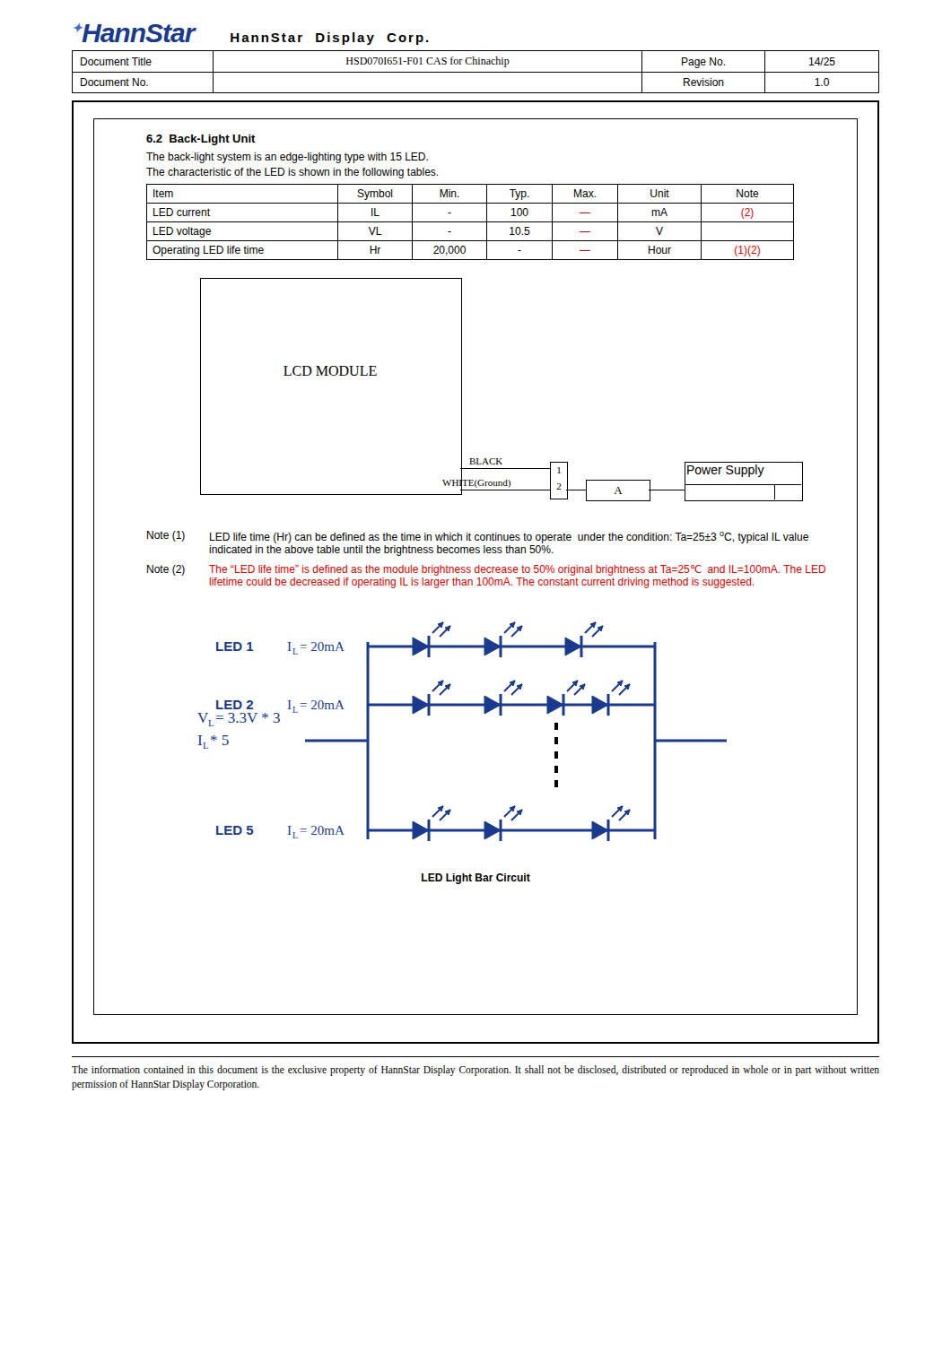✦HannStar
HannStar Display Corp.
| Document Title | HSD070I651-F01 CAS for Chinachip | Page No. | 14/25 |
| Document No. | | Revision | 1.0 |
6.2 Back-Light Unit
The back-light system is an edge-lighting type with 15 LED.
The characteristic of the LED is shown in the following tables.
| Item | Symbol | Min. | Typ. | Max. | Unit | Note |
| --- | --- | --- | --- | --- | --- | --- |
| LED current | IL | - | 100 | — | mA | (2) |
| LED voltage | VL | - | 10.5 | — | V | |
| Operating LED life time | Hr | 20,000 | - | — | Hour | (1)(2) |
LCD MODULE
BLACK
WHITE(Ground)
1
2
A
Power Supply
Note (1)
LED life time (Hr) can be defined as the time in which it continues to operate under the condition: Ta=25±3 oC, typical IL value indicated in the above table until the brightness becomes less than 50%.
Note (2)
The “LED life time” is defined as the module brightness decrease to 50% original brightness at Ta=25℃ and IL=100mA. The LED lifetime could be decreased if operating IL is larger than 100mA. The constant current driving method is suggested.
V L = 3.3V * 3 I L * 5 LED 1 I L = 20mA LED 2 I L = 20mA LED 5 I L = 20mA
LED Light Bar Circuit
The information contained in this document is the exclusive property of HannStar Display Corporation. It shall not be disclosed, distributed or reproduced in whole or in part without written permission of HannStar Display Corporation.